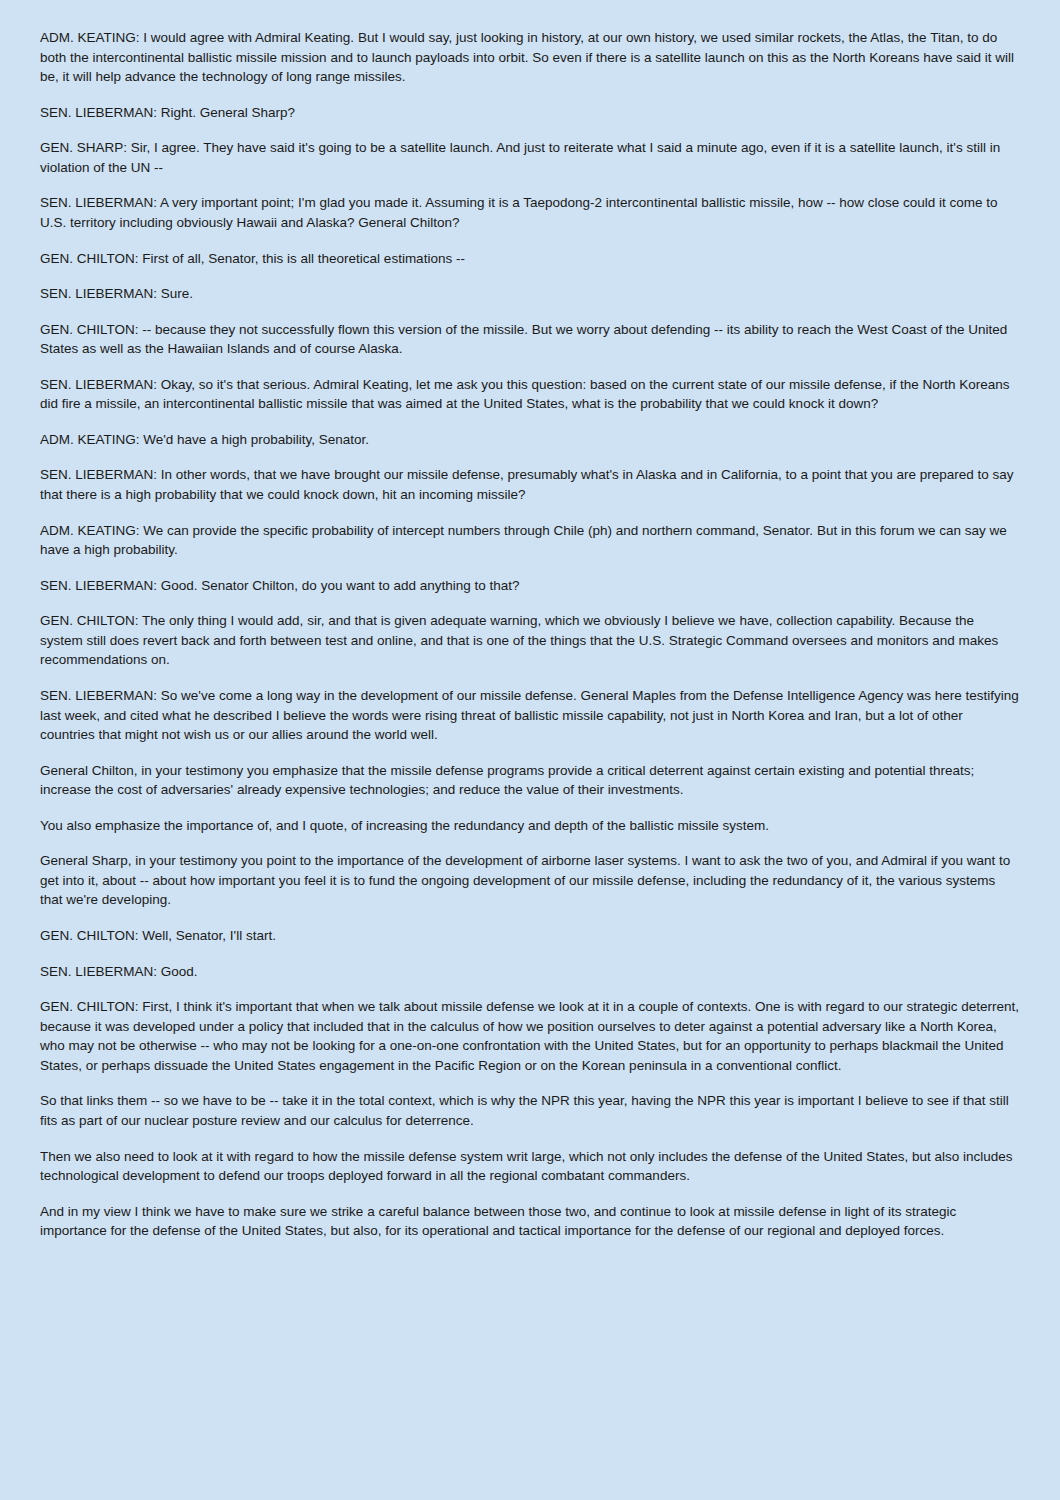ADM. KEATING: I would agree with Admiral Keating. But I would say, just looking in history, at our own history, we used similar rockets, the Atlas, the Titan, to do both the intercontinental ballistic missile mission and to launch payloads into orbit. So even if there is a satellite launch on this as the North Koreans have said it will be, it will help advance the technology of long range missiles.
SEN. LIEBERMAN: Right. General Sharp?
GEN. SHARP: Sir, I agree. They have said it's going to be a satellite launch. And just to reiterate what I said a minute ago, even if it is a satellite launch, it's still in violation of the UN --
SEN. LIEBERMAN: A very important point; I'm glad you made it. Assuming it is a Taepodong-2 intercontinental ballistic missile, how -- how close could it come to U.S. territory including obviously Hawaii and Alaska? General Chilton?
GEN. CHILTON: First of all, Senator, this is all theoretical estimations --
SEN. LIEBERMAN: Sure.
GEN. CHILTON: -- because they not successfully flown this version of the missile. But we worry about defending -- its ability to reach the West Coast of the United States as well as the Hawaiian Islands and of course Alaska.
SEN. LIEBERMAN: Okay, so it's that serious. Admiral Keating, let me ask you this question: based on the current state of our missile defense, if the North Koreans did fire a missile, an intercontinental ballistic missile that was aimed at the United States, what is the probability that we could knock it down?
ADM. KEATING: We'd have a high probability, Senator.
SEN. LIEBERMAN: In other words, that we have brought our missile defense, presumably what's in Alaska and in California, to a point that you are prepared to say that there is a high probability that we could knock down, hit an incoming missile?
ADM. KEATING: We can provide the specific probability of intercept numbers through Chile (ph) and northern command, Senator. But in this forum we can say we have a high probability.
SEN. LIEBERMAN: Good. Senator Chilton, do you want to add anything to that?
GEN. CHILTON: The only thing I would add, sir, and that is given adequate warning, which we obviously I believe we have, collection capability. Because the system still does revert back and forth between test and online, and that is one of the things that the U.S. Strategic Command oversees and monitors and makes recommendations on.
SEN. LIEBERMAN: So we've come a long way in the development of our missile defense. General Maples from the Defense Intelligence Agency was here testifying last week, and cited what he described I believe the words were rising threat of ballistic missile capability, not just in North Korea and Iran, but a lot of other countries that might not wish us or our allies around the world well.
General Chilton, in your testimony you emphasize that the missile defense programs provide a critical deterrent against certain existing and potential threats; increase the cost of adversaries' already expensive technologies; and reduce the value of their investments.
You also emphasize the importance of, and I quote, of increasing the redundancy and depth of the ballistic missile system.
General Sharp, in your testimony you point to the importance of the development of airborne laser systems. I want to ask the two of you, and Admiral if you want to get into it, about -- about how important you feel it is to fund the ongoing development of our missile defense, including the redundancy of it, the various systems that we're developing.
GEN. CHILTON: Well, Senator, I'll start.
SEN. LIEBERMAN: Good.
GEN. CHILTON: First, I think it's important that when we talk about missile defense we look at it in a couple of contexts. One is with regard to our strategic deterrent, because it was developed under a policy that included that in the calculus of how we position ourselves to deter against a potential adversary like a North Korea, who may not be otherwise -- who may not be looking for a one-on-one confrontation with the United States, but for an opportunity to perhaps blackmail the United States, or perhaps dissuade the United States engagement in the Pacific Region or on the Korean peninsula in a conventional conflict.
So that links them -- so we have to be -- take it in the total context, which is why the NPR this year, having the NPR this year is important I believe to see if that still fits as part of our nuclear posture review and our calculus for deterrence.
Then we also need to look at it with regard to how the missile defense system writ large, which not only includes the defense of the United States, but also includes technological development to defend our troops deployed forward in all the regional combatant commanders.
And in my view I think we have to make sure we strike a careful balance between those two, and continue to look at missile defense in light of its strategic importance for the defense of the United States, but also, for its operational and tactical importance for the defense of our regional and deployed forces.